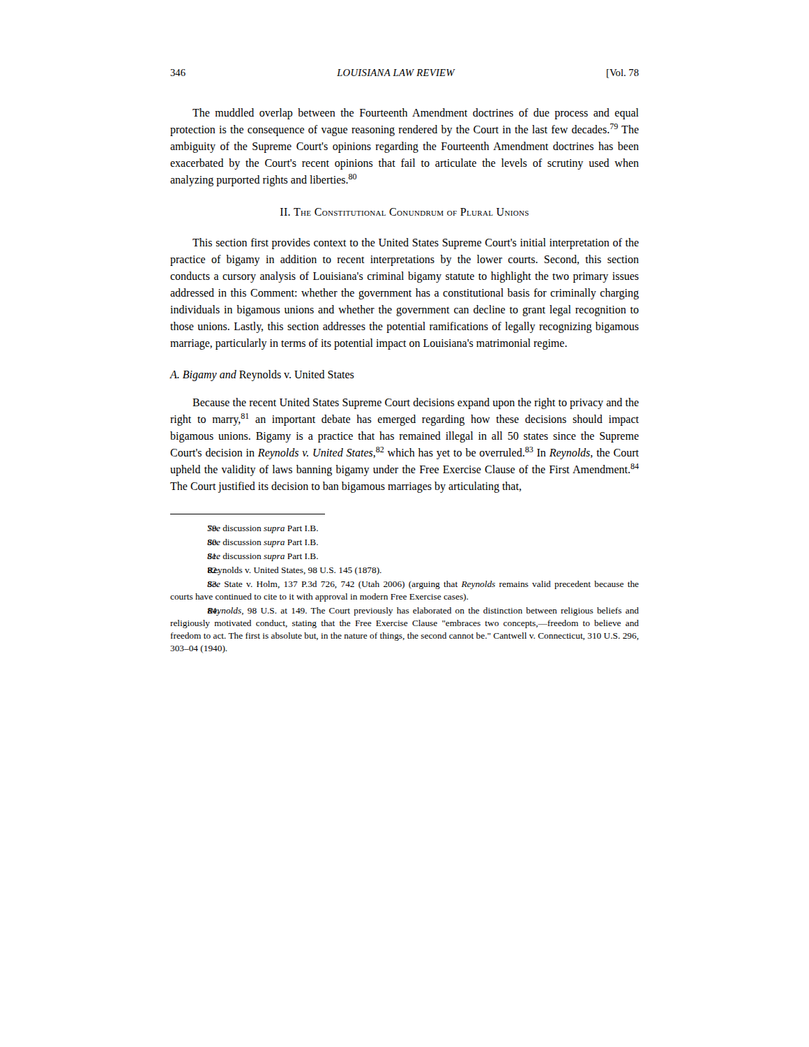346 LOUISIANA LAW REVIEW [Vol. 78
The muddled overlap between the Fourteenth Amendment doctrines of due process and equal protection is the consequence of vague reasoning rendered by the Court in the last few decades.79 The ambiguity of the Supreme Court's opinions regarding the Fourteenth Amendment doctrines has been exacerbated by the Court's recent opinions that fail to articulate the levels of scrutiny used when analyzing purported rights and liberties.80
II. The Constitutional Conundrum of Plural Unions
This section first provides context to the United States Supreme Court's initial interpretation of the practice of bigamy in addition to recent interpretations by the lower courts. Second, this section conducts a cursory analysis of Louisiana's criminal bigamy statute to highlight the two primary issues addressed in this Comment: whether the government has a constitutional basis for criminally charging individuals in bigamous unions and whether the government can decline to grant legal recognition to those unions. Lastly, this section addresses the potential ramifications of legally recognizing bigamous marriage, particularly in terms of its potential impact on Louisiana's matrimonial regime.
A. Bigamy and Reynolds v. United States
Because the recent United States Supreme Court decisions expand upon the right to privacy and the right to marry,81 an important debate has emerged regarding how these decisions should impact bigamous unions. Bigamy is a practice that has remained illegal in all 50 states since the Supreme Court's decision in Reynolds v. United States,82 which has yet to be overruled.83 In Reynolds, the Court upheld the validity of laws banning bigamy under the Free Exercise Clause of the First Amendment.84 The Court justified its decision to ban bigamous marriages by articulating that,
See discussion supra Part I.B.
See discussion supra Part I.B.
See discussion supra Part I.B.
Reynolds v. United States, 98 U.S. 145 (1878).
See State v. Holm, 137 P.3d 726, 742 (Utah 2006) (arguing that Reynolds remains valid precedent because the courts have continued to cite to it with approval in modern Free Exercise cases).
Reynolds, 98 U.S. at 149. The Court previously has elaborated on the distinction between religious beliefs and religiously motivated conduct, stating that the Free Exercise Clause "embraces two concepts,—freedom to believe and freedom to act. The first is absolute but, in the nature of things, the second cannot be." Cantwell v. Connecticut, 310 U.S. 296, 303–04 (1940).